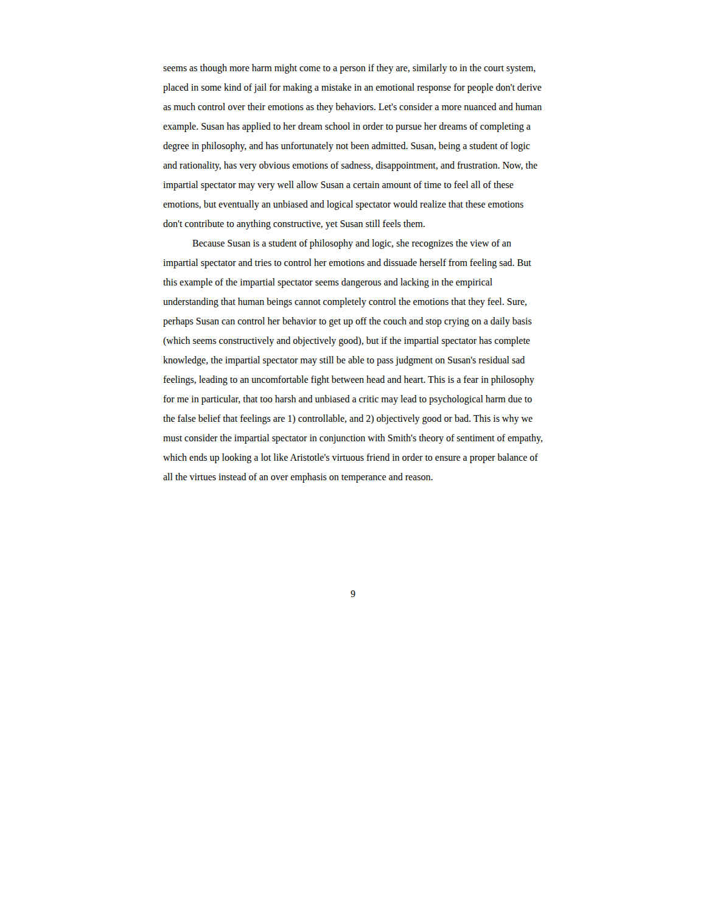seems as though more harm might come to a person if they are, similarly to in the court system, placed in some kind of jail for making a mistake in an emotional response for people don't derive as much control over their emotions as they behaviors. Let's consider a more nuanced and human example. Susan has applied to her dream school in order to pursue her dreams of completing a degree in philosophy, and has unfortunately not been admitted. Susan, being a student of logic and rationality, has very obvious emotions of sadness, disappointment, and frustration. Now, the impartial spectator may very well allow Susan a certain amount of time to feel all of these emotions, but eventually an unbiased and logical spectator would realize that these emotions don't contribute to anything constructive, yet Susan still feels them.
Because Susan is a student of philosophy and logic, she recognizes the view of an impartial spectator and tries to control her emotions and dissuade herself from feeling sad. But this example of the impartial spectator seems dangerous and lacking in the empirical understanding that human beings cannot completely control the emotions that they feel. Sure, perhaps Susan can control her behavior to get up off the couch and stop crying on a daily basis (which seems constructively and objectively good), but if the impartial spectator has complete knowledge, the impartial spectator may still be able to pass judgment on Susan's residual sad feelings, leading to an uncomfortable fight between head and heart. This is a fear in philosophy for me in particular, that too harsh and unbiased a critic may lead to psychological harm due to the false belief that feelings are 1) controllable, and 2) objectively good or bad. This is why we must consider the impartial spectator in conjunction with Smith's theory of sentiment of empathy, which ends up looking a lot like Aristotle's virtuous friend in order to ensure a proper balance of all the virtues instead of an over emphasis on temperance and reason.
9